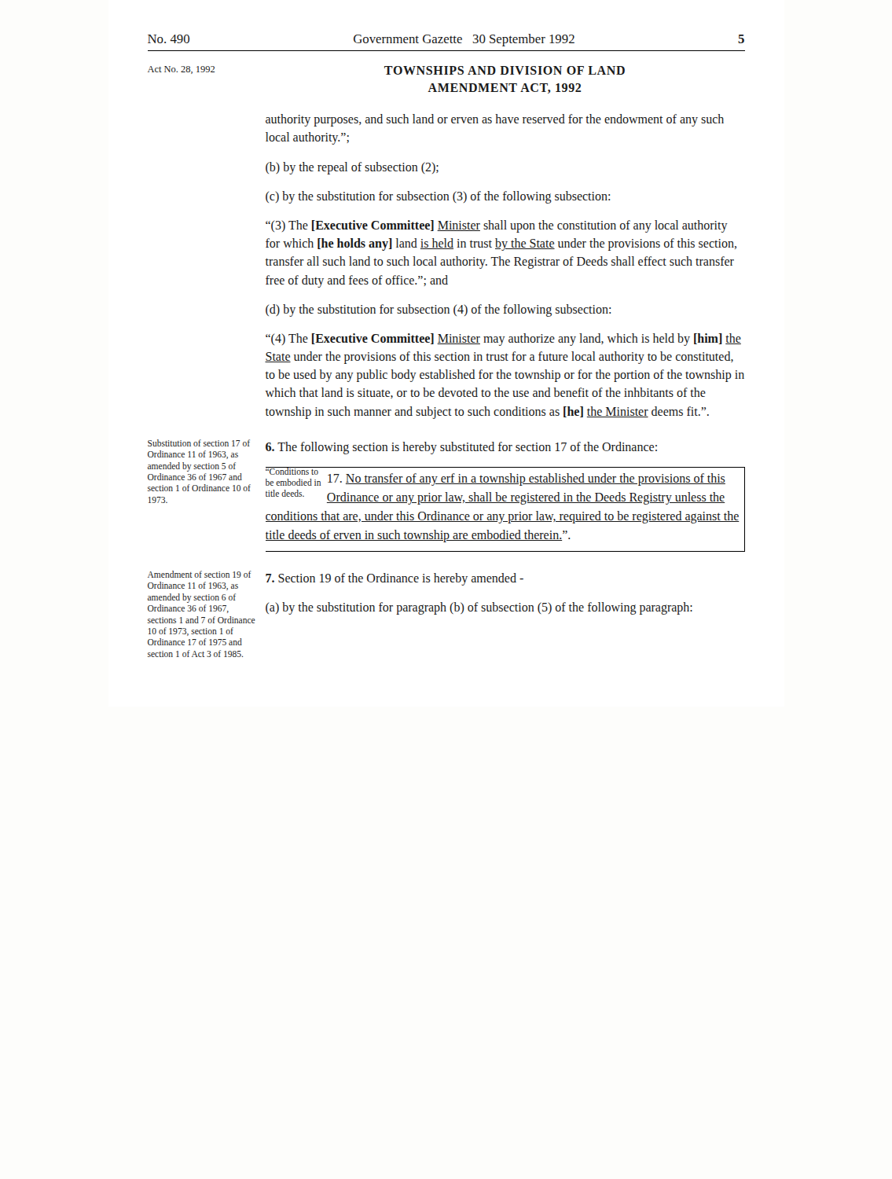No. 490 Government Gazette 30 September 1992 5
Act No. 28, 1992
TOWNSHIPS AND DIVISION OF LAND
AMENDMENT ACT, 1992
authority purposes, and such land or erven as have reserved for the endowment of any such local authority.”;
(b) by the repeal of subsection (2);
(c) by the substitution for subsection (3) of the following subsection:
“(3) The [Executive Committee] Minister shall upon the constitution of any local authority for which [he holds any] land is held in trust by the State under the provisions of this section, transfer all such land to such local authority. The Registrar of Deeds shall effect such transfer free of duty and fees of office.”; and
(d) by the substitution for subsection (4) of the following subsection:
“(4) The [Executive Committee] Minister may authorize any land, which is held by [him] the State under the provisions of this section in trust for a future local authority to be constituted, to be used by any public body established for the township or for the portion of the township in which that land is situate, or to be devoted to the use and benefit of the inhbitants of the township in such manner and subject to such conditions as [he] the Minister deems fit.”.
Substitution of section 17 of Ordinance 11 of 1963, as amended by section 5 of Ordinance 36 of 1967 and section 1 of Ordinance 10 of 1973.
6. The following section is hereby substituted for section 17 of the Ordinance:
“Conditions to be embodied in title deeds.
17. No transfer of any erf in a township established under the provisions of this Ordinance or any prior law, shall be registered in the Deeds Registry unless the conditions that are, under this Ordinance or any prior law, required to be registered against the title deeds of erven in such township are embodied therein.”.
Amendment of section 19 of Ordinance 11 of 1963, as amended by section 6 of Ordinance 36 of 1967, sections 1 and 7 of Ordinance 10 of 1973, section 1 of Ordinance 17 of 1975 and section 1 of Act 3 of 1985.
7. Section 19 of the Ordinance is hereby amended -
(a) by the substitution for paragraph (b) of subsection (5) of the following paragraph: